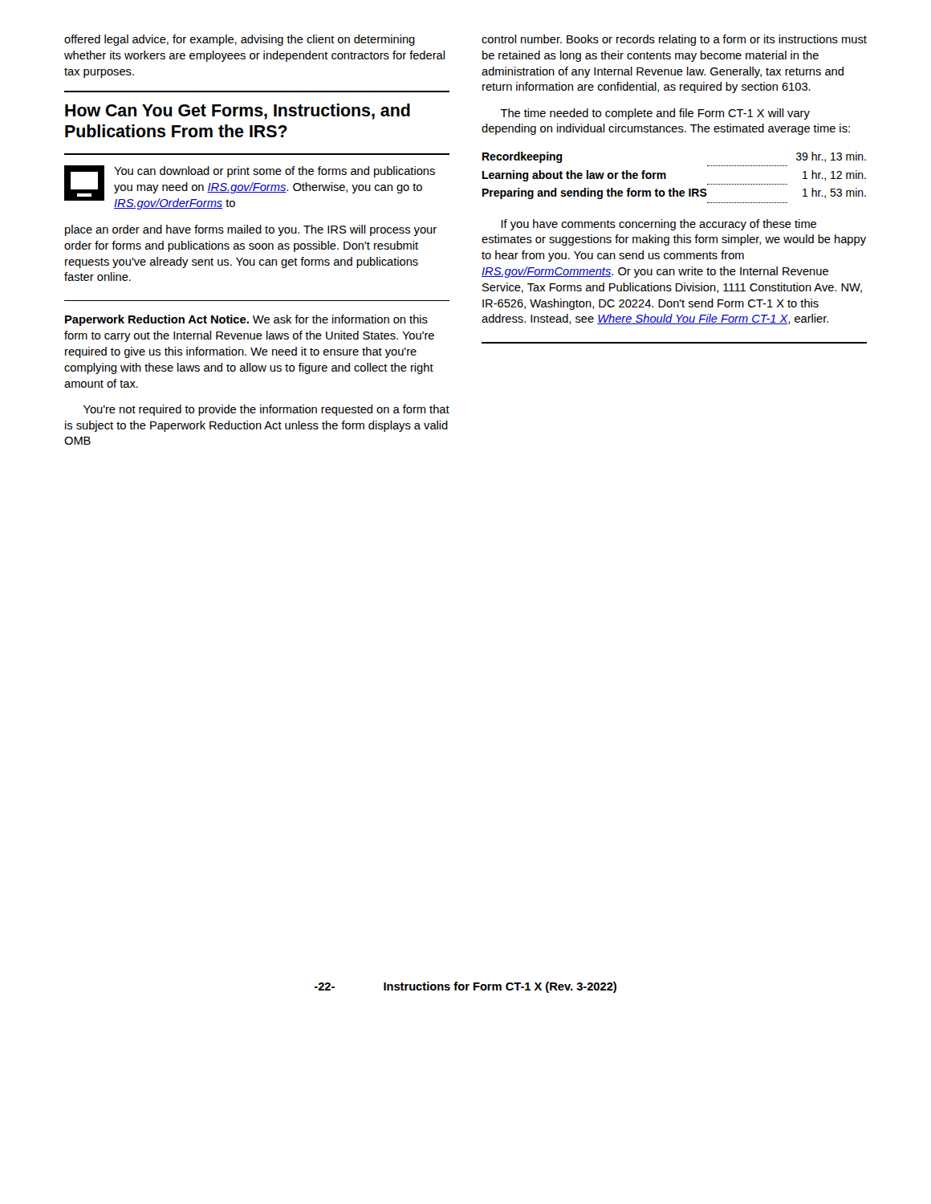offered legal advice, for example, advising the client on determining whether its workers are employees or independent contractors for federal tax purposes.
How Can You Get Forms, Instructions, and Publications From the IRS?
You can download or print some of the forms and publications you may need on IRS.gov/Forms. Otherwise, you can go to IRS.gov/OrderForms to
place an order and have forms mailed to you. The IRS will process your order for forms and publications as soon as possible. Don't resubmit requests you've already sent us. You can get forms and publications faster online.
Paperwork Reduction Act Notice. We ask for the information on this form to carry out the Internal Revenue laws of the United States. You're required to give us this information. We need it to ensure that you're complying with these laws and to allow us to figure and collect the right amount of tax.
You're not required to provide the information requested on a form that is subject to the Paperwork Reduction Act unless the form displays a valid OMB
control number. Books or records relating to a form or its instructions must be retained as long as their contents may become material in the administration of any Internal Revenue law. Generally, tax returns and return information are confidential, as required by section 6103.
The time needed to complete and file Form CT-1 X will vary depending on individual circumstances. The estimated average time is:
| Recordkeeping | | 39 hr., 13 min. |
| Learning about the law or the form | | 1 hr., 12 min. |
| Preparing and sending the form to the IRS | | 1 hr., 53 min. |
If you have comments concerning the accuracy of these time estimates or suggestions for making this form simpler, we would be happy to hear from you. You can send us comments from IRS.gov/FormComments. Or you can write to the Internal Revenue Service, Tax Forms and Publications Division, 1111 Constitution Ave. NW, IR-6526, Washington, DC 20224. Don't send Form CT-1 X to this address. Instead, see Where Should You File Form CT-1 X, earlier.
-22- Instructions for Form CT-1 X (Rev. 3-2022)